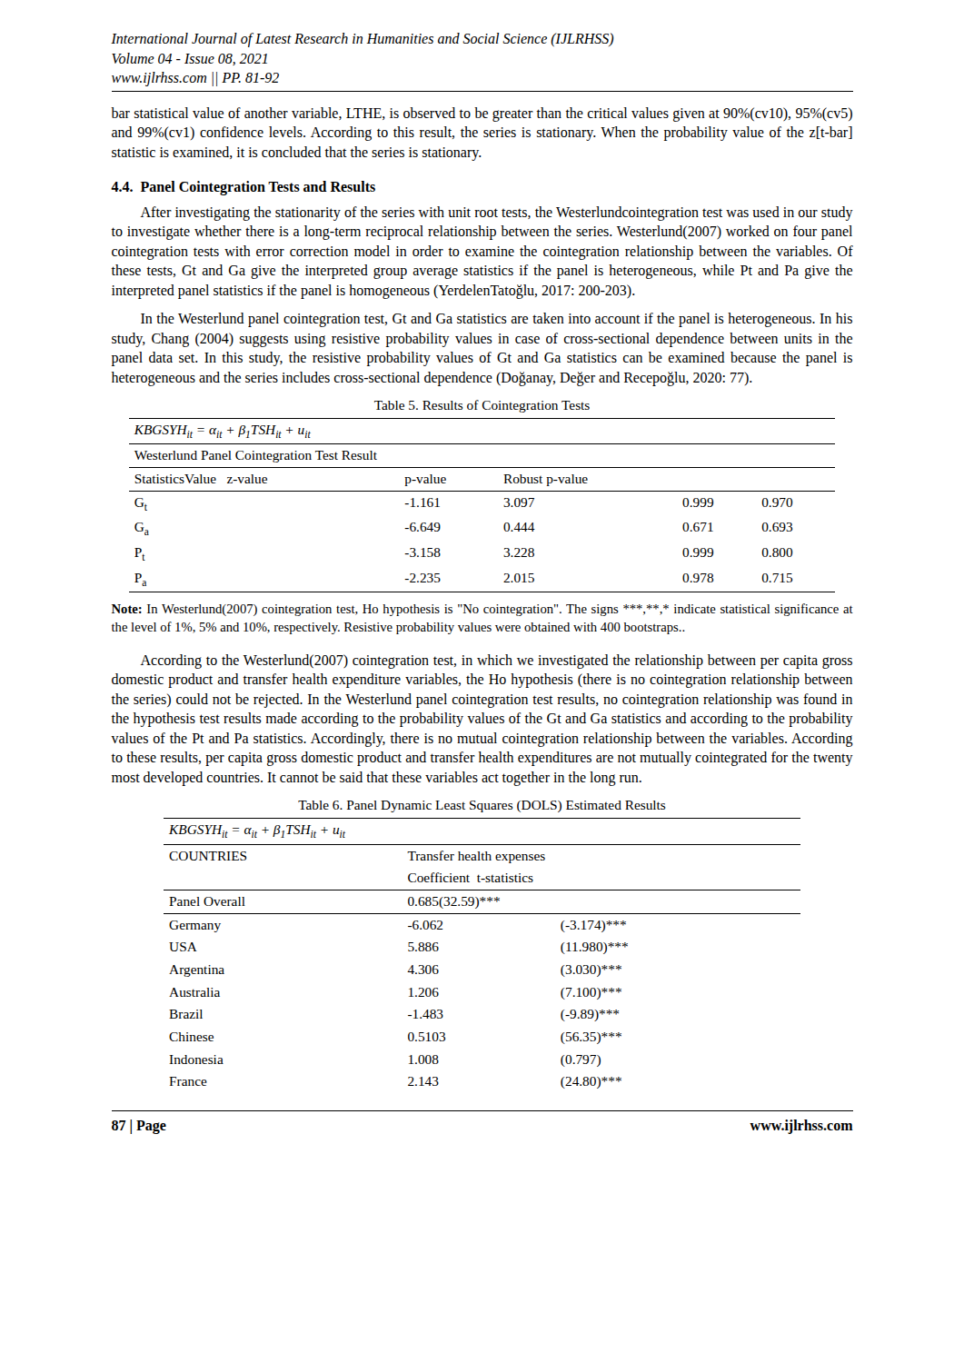International Journal of Latest Research in Humanities and Social Science (IJLRHSS)
Volume 04 - Issue 08, 2021
www.ijlrhss.com || PP. 81-92
bar statistical value of another variable, LTHE, is observed to be greater than the critical values given at 90%(cv10), 95%(cv5) and 99%(cv1) confidence levels. According to this result, the series is stationary. When the probability value of the z[t-bar] statistic is examined, it is concluded that the series is stationary.
4.4. Panel Cointegration Tests and Results
After investigating the stationarity of the series with unit root tests, the Westerlundcointegration test was used in our study to investigate whether there is a long-term reciprocal relationship between the series. Westerlund(2007) worked on four panel cointegration tests with error correction model in order to examine the cointegration relationship between the variables. Of these tests, Gt and Ga give the interpreted group average statistics if the panel is heterogeneous, while Pt and Pa give the interpreted panel statistics if the panel is homogeneous (YerdelenTatoğlu, 2017: 200-203).
In the Westerlund panel cointegration test, Gt and Ga statistics are taken into account if the panel is heterogeneous. In his study, Chang (2004) suggests using resistive probability values in case of cross-sectional dependence between units in the panel data set. In this study, the resistive probability values of Gt and Ga statistics can be examined because the panel is heterogeneous and the series includes cross-sectional dependence (Doğanay, Değer and Recepoğlu, 2020: 77).
Table 5. Results of Cointegration Tests
| KBGSYH it = α it + β 1 TSH it + u it |
| Westerlund Panel Cointegration Test Result |
| StatisticsValue z-value | p-value | Robust p-value | | |
| G t | -1.161 | 3.097 | 0.999 | 0.970 |
| G a | -6.649 | 0.444 | 0.671 | 0.693 |
| P t | -3.158 | 3.228 | 0.999 | 0.800 |
| P a | -2.235 | 2.015 | 0.978 | 0.715 |
Note: In Westerlund(2007) cointegration test, Ho hypothesis is "No cointegration". The signs ***,**,* indicate statistical significance at the level of 1%, 5% and 10%, respectively. Resistive probability values were obtained with 400 bootstraps..
According to the Westerlund(2007) cointegration test, in which we investigated the relationship between per capita gross domestic product and transfer health expenditure variables, the Ho hypothesis (there is no cointegration relationship between the series) could not be rejected. In the Westerlund panel cointegration test results, no cointegration relationship was found in the hypothesis test results made according to the probability values of the Gt and Ga statistics and according to the probability values of the Pt and Pa statistics. Accordingly, there is no mutual cointegration relationship between the variables. According to these results, per capita gross domestic product and transfer health expenditures are not mutually cointegrated for the twenty most developed countries. It cannot be said that these variables act together in the long run.
Table 6. Panel Dynamic Least Squares (DOLS) Estimated Results
| KBGSYH it = α it + β 1 TSH it + u it |
| COUNTRIES | Transfer health expenses |
| | Coefficient t-statistics |
| Panel Overall | 0.685(32.59)*** |
| Germany | -6.062 | (-3.174)*** |
| USA | 5.886 | (11.980)*** |
| Argentina | 4.306 | (3.030)*** |
| Australia | 1.206 | (7.100)*** |
| Brazil | -1.483 | (-9.89)*** |
| Chinese | 0.5103 | (56.35)*** |
| Indonesia | 1.008 | (0.797) |
| France | 2.143 | (24.80)*** |
87 | Page
www.ijlrhss.com